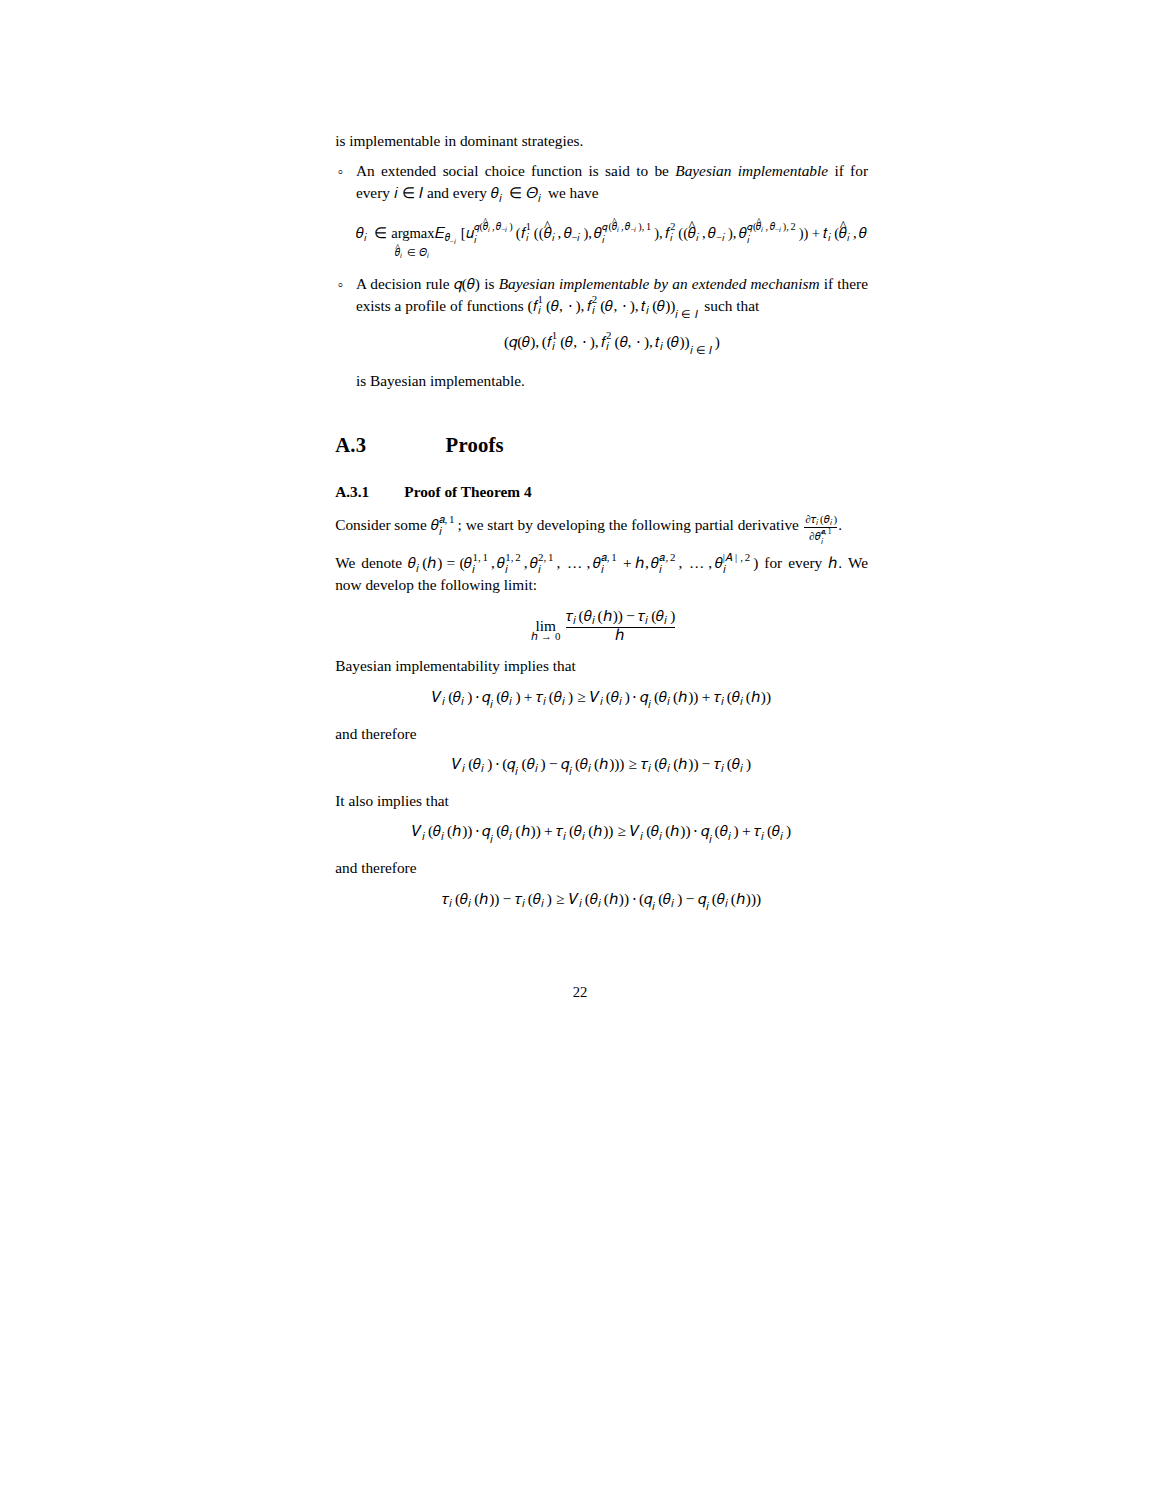is implementable in dominant strategies.
An extended social choice function is said to be Bayesian implementable if for every i∈I and every θi∈Θi we have
θi ∈ arg⁡max θ^i∈Θi Eθ−i [ uiq(θ^i,θ−i) ( fi1 ( (θ^i,θ−i) , θiq(θ^i,θ−i),1 ) , fi2 ( (θ^i,θ−i) , θiq(θ^i,θ−i),2 ) ) + ti (θ^i,θ−i) ]
A decision rule q(θ) is Bayesian implementable by an extended mechanism if there exists a profile of functions (fi1(θ,⋅),fi2(θ,⋅),ti(θ))i∈I such that
( q(θ) , ( fi1(θ,⋅) , fi2(θ,⋅) , ti(θ) ) i∈I )
is Bayesian implementable.
A.3 Proofs
A.3.1 Proof of Theorem 4
Consider some θia,1; we start by developing the following partial derivative ∂τi(θi)∂θia,1.
We denote θi(h)=(θi1,1,θi1,2,θi2,1,…,θia,1+h,θia,2,…,θi|A|,2) for every h. We now develop the following limit:
lim h→0 τi(θi(h))−τi(θi) h
Bayesian implementability implies that
Vi(θi) ⋅ qi(θi) + τi(θi) ≥ Vi(θi) ⋅ qi(θi(h)) + τi(θi(h))
and therefore
Vi(θi) ⋅ (qi(θi)−qi(θi(h))) ≥ τi(θi(h)) − τi(θi)
It also implies that
Vi(θi(h)) ⋅ qi(θi(h)) + τi(θi(h)) ≥ Vi(θi(h)) ⋅ qi(θi) + τi(θi)
and therefore
τi(θi(h)) − τi(θi) ≥ Vi(θi(h)) ⋅ (qi(θi)−qi(θi(h)))
22